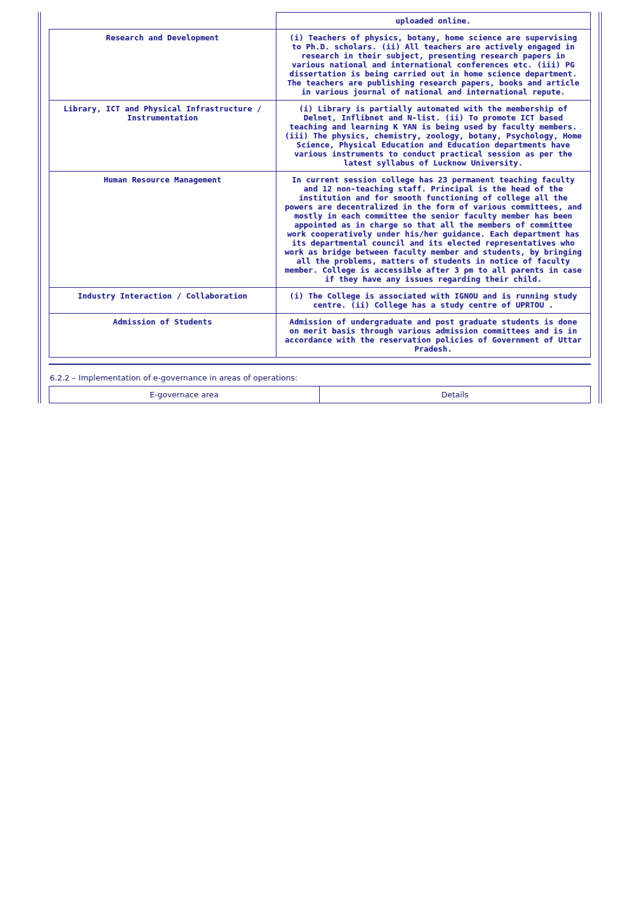| | uploaded online. |
| Research and Development | (i) Teachers of physics, botany, home science are supervising to Ph.D. scholars. (ii) All teachers are actively engaged in research in their subject, presenting research papers in various national and international conferences etc. (iii) PG dissertation is being carried out in home science department. The teachers are publishing research papers, books and article in various journal of national and international repute. |
| Library, ICT and Physical Infrastructure / Instrumentation | (i) Library is partially automated with the membership of Delnet, Inflibnet and N-list. (ii) To promote ICT based teaching and learning K YAN is being used by faculty members. (iii) The physics, chemistry, zoology, botany, Psychology, Home Science, Physical Education and Education departments have various instruments to conduct practical session as per the latest syllabus of Lucknow University. |
| Human Resource Management | In current session college has 23 permanent teaching faculty and 12 non-teaching staff. Principal is the head of the institution and for smooth functioning of college all the powers are decentralized in the form of various committees, and mostly in each committee the senior faculty member has been appointed as in charge so that all the members of committee work cooperatively under his/her guidance. Each department has its departmental council and its elected representatives who work as bridge between faculty member and students, by bringing all the problems, matters of students in notice of faculty member. College is accessible after 3 pm to all parents in case if they have any issues regarding their child. |
| Industry Interaction / Collaboration | (i) The College is associated with IGNOU and is running study centre. (ii) College has a study centre of UPRTOU . |
| Admission of Students | Admission of undergraduate and post graduate students is done on merit basis through various admission committees and is in accordance with the reservation policies of Government of Uttar Pradesh. |
6.2.2 – Implementation of e-governance in areas of operations:
| E-governace area | Details |